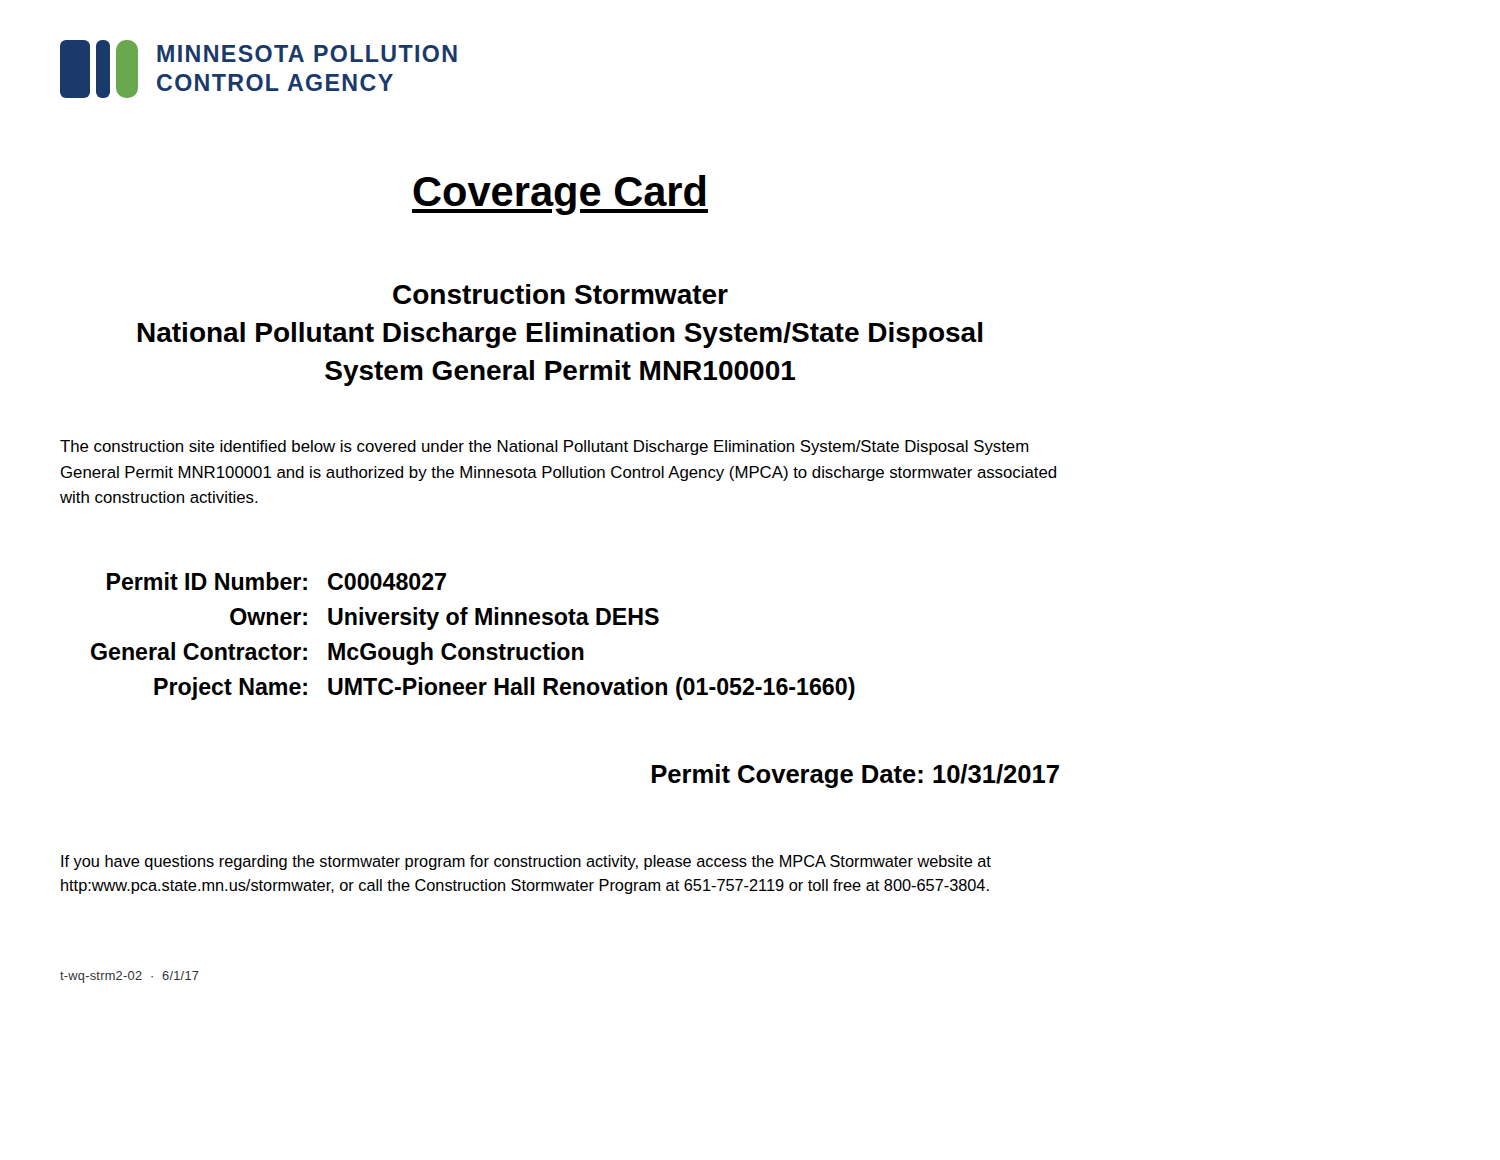MINNESOTA POLLUTION
CONTROL AGENCY
Coverage Card
Construction Stormwater
National Pollutant Discharge Elimination System/State Disposal
System General Permit MNR100001
The construction site identified below is covered under the National Pollutant Discharge Elimination System/State Disposal System General Permit MNR100001 and is authorized by the Minnesota Pollution Control Agency (MPCA) to discharge stormwater associated with construction activities.
| Permit ID Number: | C00048027 |
| Owner: | University of Minnesota DEHS |
| General Contractor: | McGough Construction |
| Project Name: | UMTC-Pioneer Hall Renovation (01-052-16-1660) |
Permit Coverage Date: 10/31/2017
If you have questions regarding the stormwater program for construction activity, please access the MPCA Stormwater website at http:www.pca.state.mn.us/stormwater, or call the Construction Stormwater Program at 651-757-2119 or toll free at 800-657-3804.
t-wq-strm2-02 · 6/1/17